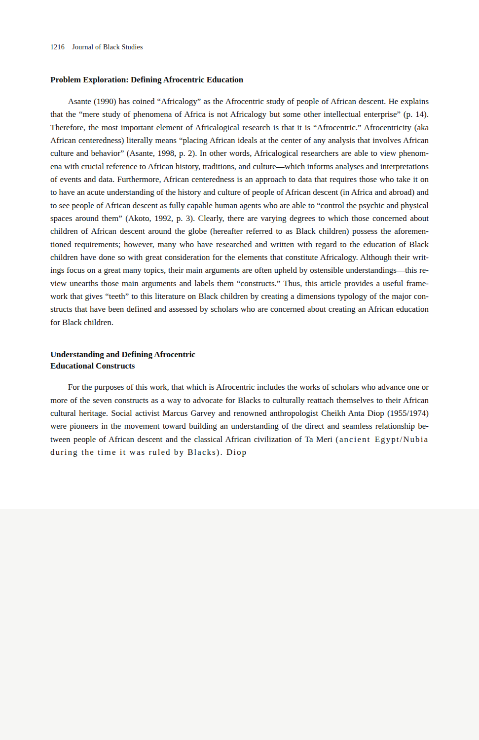1216 Journal of Black Studies
Problem Exploration: Defining Afrocentric Education
Asante (1990) has coined “Africalogy” as the Afrocentric study of people of African descent. He explains that the “mere study of phenomena of Africa is not Africalogy but some other intellectual enterprise” (p. 14). Therefore, the most important element of Africalogical research is that it is “Afrocentric.” Afrocentricity (aka African centeredness) literally means “placing African ideals at the center of any analysis that involves African culture and behavior” (Asante, 1998, p. 2). In other words, Africalogical researchers are able to view phenomena with crucial reference to African history, traditions, and culture—which informs analyses and interpretations of events and data. Furthermore, African centeredness is an approach to data that requires those who take it on to have an acute understanding of the history and culture of people of African descent (in Africa and abroad) and to see people of African descent as fully capable human agents who are able to “control the psychic and physical spaces around them” (Akoto, 1992, p. 3). Clearly, there are varying degrees to which those concerned about children of African descent around the globe (hereafter referred to as Black children) possess the aforementioned requirements; however, many who have researched and written with regard to the education of Black children have done so with great consideration for the elements that constitute Africalogy. Although their writings focus on a great many topics, their main arguments are often upheld by ostensible understandings—this review unearths those main arguments and labels them “constructs.” Thus, this article provides a useful framework that gives “teeth” to this literature on Black children by creating a dimensions typology of the major constructs that have been defined and assessed by scholars who are concerned about creating an African education for Black children.
Understanding and Defining Afrocentric
Educational Constructs
For the purposes of this work, that which is Afrocentric includes the works of scholars who advance one or more of the seven constructs as a way to advocate for Blacks to culturally reattach themselves to their African cultural heritage. Social activist Marcus Garvey and renowned anthropologist Cheikh Anta Diop (1955/1974) were pioneers in the movement toward building an understanding of the direct and seamless relationship between people of African descent and the classical African civilization of Ta Meri (ancient Egypt/Nubia during the time it was ruled by Blacks). Diop